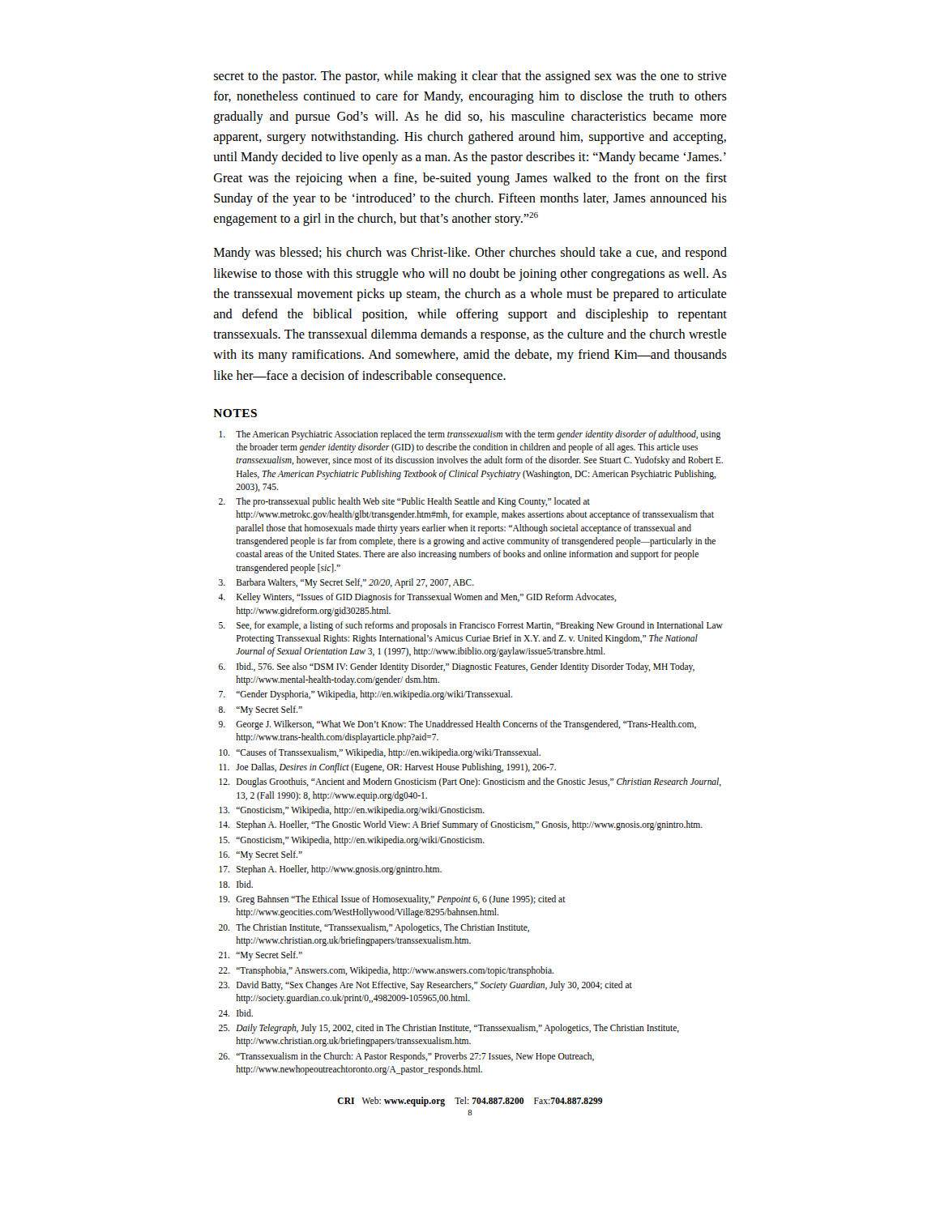secret to the pastor. The pastor, while making it clear that the assigned sex was the one to strive for, nonetheless continued to care for Mandy, encouraging him to disclose the truth to others gradually and pursue God’s will. As he did so, his masculine characteristics became more apparent, surgery notwithstanding. His church gathered around him, supportive and accepting, until Mandy decided to live openly as a man. As the pastor describes it: “Mandy became ‘James.’ Great was the rejoicing when a fine, be-suited young James walked to the front on the first Sunday of the year to be ‘introduced’ to the church. Fifteen months later, James announced his engagement to a girl in the church, but that’s another story.”26
Mandy was blessed; his church was Christ-like. Other churches should take a cue, and respond likewise to those with this struggle who will no doubt be joining other congregations as well. As the transsexual movement picks up steam, the church as a whole must be prepared to articulate and defend the biblical position, while offering support and discipleship to repentant transsexuals. The transsexual dilemma demands a response, as the culture and the church wrestle with its many ramifications. And somewhere, amid the debate, my friend Kim—and thousands like her—face a decision of indescribable consequence.
NOTES
The American Psychiatric Association replaced the term transsexualism with the term gender identity disorder of adulthood, using the broader term gender identity disorder (GID) to describe the condition in children and people of all ages. This article uses transsexualism, however, since most of its discussion involves the adult form of the disorder. See Stuart C. Yudofsky and Robert E. Hales, The American Psychiatric Publishing Textbook of Clinical Psychiatry (Washington, DC: American Psychiatric Publishing, 2003), 745.
The pro-transsexual public health Web site “Public Health Seattle and King County,” located at http://www.metrokc.gov/health/glbt/transgender.htm#mh, for example, makes assertions about acceptance of transsexualism that parallel those that homosexuals made thirty years earlier when it reports: “Although societal acceptance of transsexual and transgendered people is far from complete, there is a growing and active community of transgendered people—particularly in the coastal areas of the United States. There are also increasing numbers of books and online information and support for people transgendered people [sic].”
Barbara Walters, “My Secret Self,” 20/20, April 27, 2007, ABC.
Kelley Winters, “Issues of GID Diagnosis for Transsexual Women and Men,” GID Reform Advocates, http://www.gidreform.org/gid30285.html.
See, for example, a listing of such reforms and proposals in Francisco Forrest Martin, “Breaking New Ground in International Law Protecting Transsexual Rights: Rights International’s Amicus Curiae Brief in X.Y. and Z. v. United Kingdom,” The National Journal of Sexual Orientation Law 3, 1 (1997), http://www.ibiblio.org/gaylaw/issue5/transbre.html.
Ibid., 576. See also “DSM IV: Gender Identity Disorder,” Diagnostic Features, Gender Identity Disorder Today, MH Today, http://www.mental-health-today.com/gender/ dsm.htm.
“Gender Dysphoria,” Wikipedia, http://en.wikipedia.org/wiki/Transsexual.
“My Secret Self.”
George J. Wilkerson, “What We Don’t Know: The Unaddressed Health Concerns of the Transgendered, “Trans-Health.com, http://www.trans-health.com/displayarticle.php?aid=7.
“Causes of Transsexualism,” Wikipedia, http://en.wikipedia.org/wiki/Transsexual.
Joe Dallas, Desires in Conflict (Eugene, OR: Harvest House Publishing, 1991), 206-7.
Douglas Groothuis, “Ancient and Modern Gnosticism (Part One): Gnosticism and the Gnostic Jesus,” Christian Research Journal, 13, 2 (Fall 1990): 8, http://www.equip.org/dg040-1.
“Gnosticism,” Wikipedia, http://en.wikipedia.org/wiki/Gnosticism.
Stephan A. Hoeller, “The Gnostic World View: A Brief Summary of Gnosticism,” Gnosis, http://www.gnosis.org/gnintro.htm.
“Gnosticism,” Wikipedia, http://en.wikipedia.org/wiki/Gnosticism.
“My Secret Self.”
Stephan A. Hoeller, http://www.gnosis.org/gnintro.htm.
Ibid.
Greg Bahnsen “The Ethical Issue of Homosexuality,” Penpoint 6, 6 (June 1995); cited at http://www.geocities.com/WestHollywood/Village/8295/bahnsen.html.
The Christian Institute, “Transsexualism,” Apologetics, The Christian Institute, http://www.christian.org.uk/briefingpapers/transsexualism.htm.
“My Secret Self.”
“Transphobia,” Answers.com, Wikipedia, http://www.answers.com/topic/transphobia.
David Batty, “Sex Changes Are Not Effective, Say Researchers,” Society Guardian, July 30, 2004; cited at http://society.guardian.co.uk/print/0,,4982009-105965,00.html.
Ibid.
Daily Telegraph, July 15, 2002, cited in The Christian Institute, “Transsexualism,” Apologetics, The Christian Institute, http://www.christian.org.uk/briefingpapers/transsexualism.htm.
“Transsexualism in the Church: A Pastor Responds,” Proverbs 27:7 Issues, New Hope Outreach, http://www.newhopeoutreachtoronto.org/A_pastor_responds.html.
CRI Web: www.equip.org Tel: 704.887.8200 Fax:704.887.8299
8